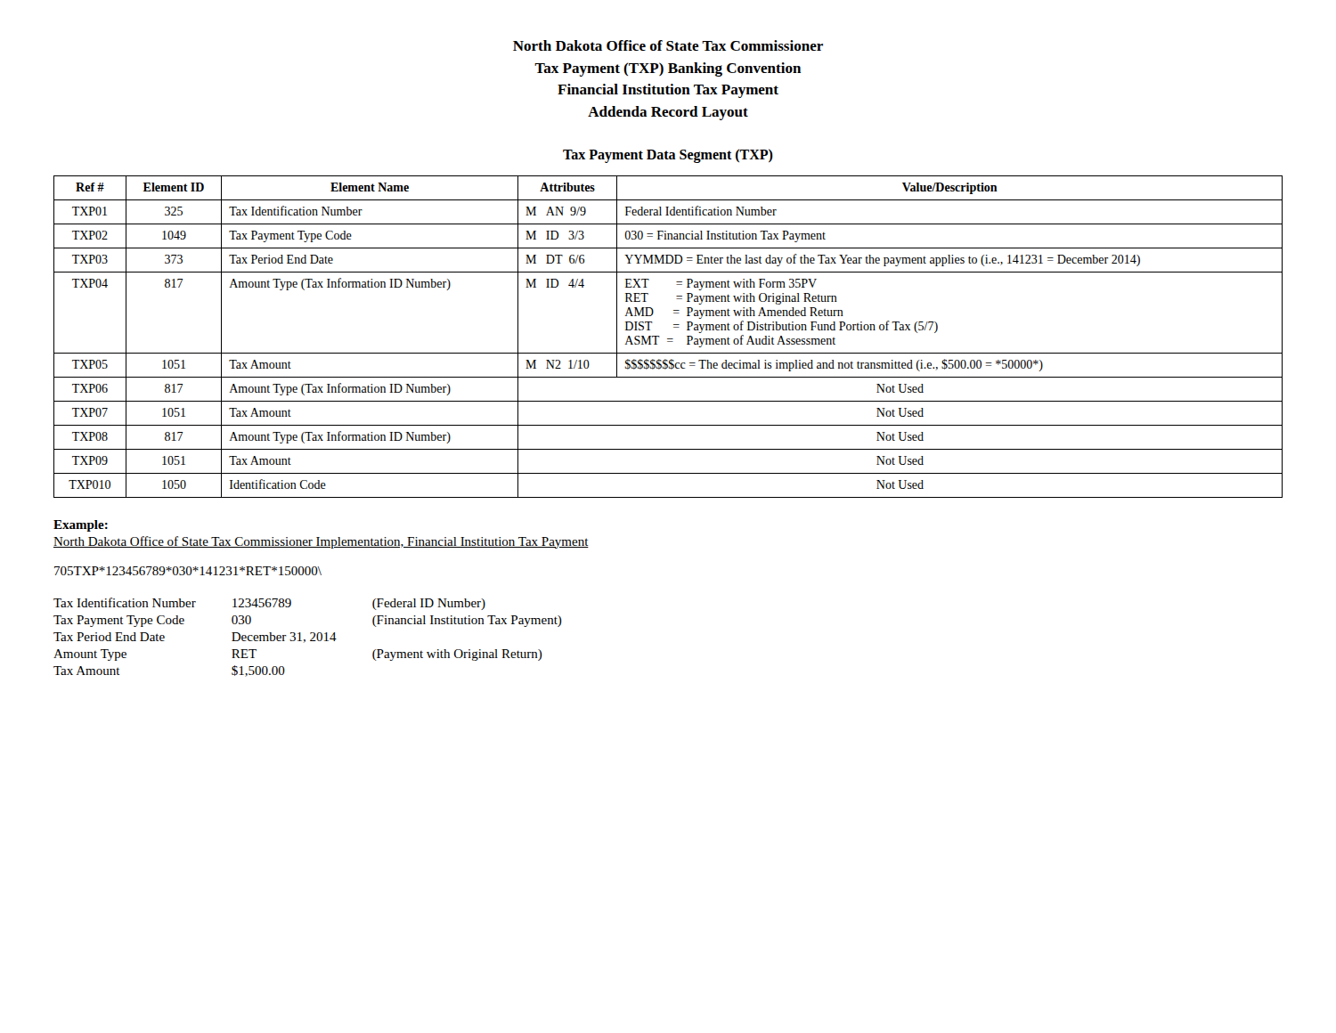North Dakota Office of State Tax Commissioner
Tax Payment (TXP) Banking Convention
Financial Institution Tax Payment
Addenda Record Layout
Tax Payment Data Segment (TXP)
| Ref # | Element ID | Element Name | Attributes | Value/Description |
| --- | --- | --- | --- | --- |
| TXP01 | 325 | Tax Identification Number | M AN 9/9 | Federal Identification Number |
| TXP02 | 1049 | Tax Payment Type Code | M ID 3/3 | 030 = Financial Institution Tax Payment |
| TXP03 | 373 | Tax Period End Date | M DT 6/6 | YYMMDD = Enter the last day of the Tax Year the payment applies to (i.e., 141231 = December 2014) |
| TXP04 | 817 | Amount Type (Tax Information ID Number) | M ID 4/4 | EXT = Payment with Form 35PV RET = Payment with Original Return AMD = Payment with Amended Return DIST = Payment of Distribution Fund Portion of Tax (5/7) ASMT = Payment of Audit Assessment |
| TXP05 | 1051 | Tax Amount | M N2 1/10 | $$$$$$$$cc = The decimal is implied and not transmitted (i.e., $500.00 = *50000*) |
| TXP06 | 817 | Amount Type (Tax Information ID Number) | Not Used |
| TXP07 | 1051 | Tax Amount | Not Used |
| TXP08 | 817 | Amount Type (Tax Information ID Number) | Not Used |
| TXP09 | 1051 | Tax Amount | Not Used |
| TXP010 | 1050 | Identification Code | Not Used |
Example:
North Dakota Office of State Tax Commissioner Implementation, Financial Institution Tax Payment
705TXP*123456789*030*141231*RET*150000\
| Tax Identification Number | 123456789 | (Federal ID Number) |
| Tax Payment Type Code | 030 | (Financial Institution Tax Payment) |
| Tax Period End Date | December 31, 2014 | |
| Amount Type | RET | (Payment with Original Return) |
| Tax Amount | $1,500.00 | |